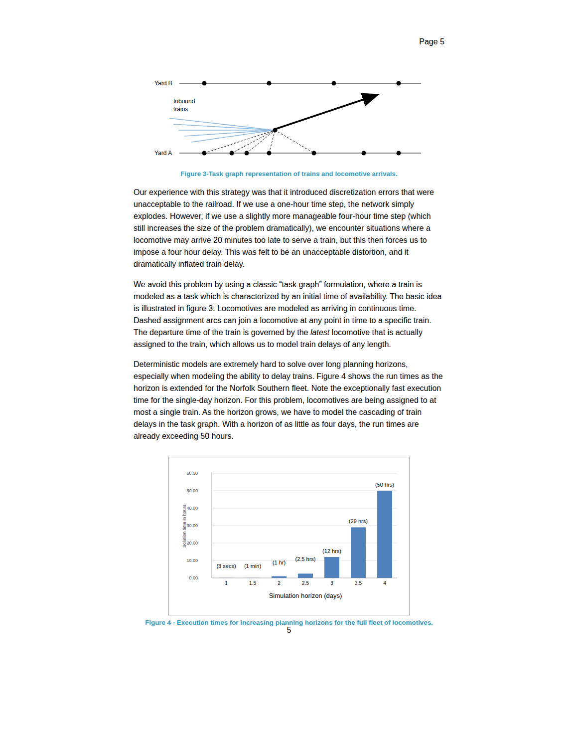Page 5
Yard B Yard A Inbound trains
Figure 3-Task graph representation of trains and locomotive arrivals.
Our experience with this strategy was that it introduced discretization errors that were unacceptable to the railroad. If we use a one-hour time step, the network simply explodes. However, if we use a slightly more manageable four-hour time step (which still increases the size of the problem dramatically), we encounter situations where a locomotive may arrive 20 minutes too late to serve a train, but this then forces us to impose a four hour delay. This was felt to be an unacceptable distortion, and it dramatically inflated train delay.
We avoid this problem by using a classic “task graph” formulation, where a train is modeled as a task which is characterized by an initial time of availability. The basic idea is illustrated in figure 3. Locomotives are modeled as arriving in continuous time. Dashed assignment arcs can join a locomotive at any point in time to a specific train. The departure time of the train is governed by the latest locomotive that is actually assigned to the train, which allows us to model train delays of any length.
Deterministic models are extremely hard to solve over long planning horizons, especially when modeling the ability to delay trains. Figure 4 shows the run times as the horizon is extended for the Norfolk Southern fleet. Note the exceptionally fast execution time for the single-day horizon. For this problem, locomotives are being assigned to at most a single train. As the horizon grows, we have to model the cascading of train delays in the task graph. With a horizon of as little as four days, the run times are already exceeding 50 hours.
0.00 10.00 20.00 30.00 40.00 50.00 60.00 Solution time in hours (3 secs) (1 min) (1 hr) (2.5 hrs) (12 hrs) (29 hrs) (50 hrs) 1 1.5 2 2.5 3 3.5 4 Simulation horizon (days)
Figure 4 - Execution times for increasing planning horizons for the full fleet of locomotives.
5